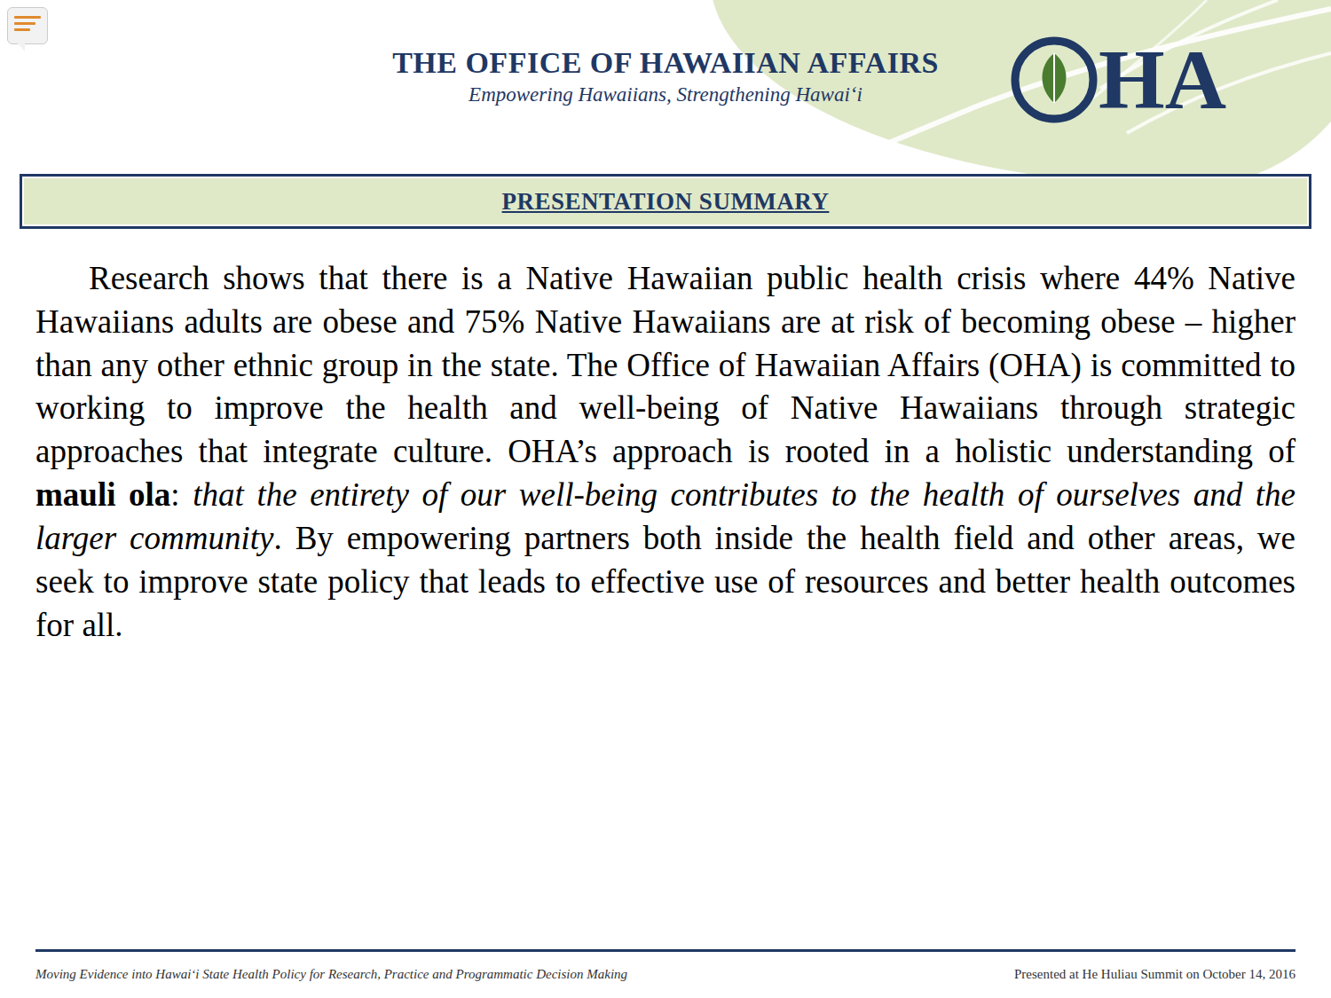The Office of Hawaiian Affairs
Empowering Hawaiians, Strengthening Hawaiʻi
HA
Presentation Summary
Research shows that there is a Native Hawaiian public health crisis where 44% Native Hawaiians adults are obese and 75% Native Hawaiians are at risk of becoming obese – higher than any other ethnic group in the state. The Office of Hawaiian Affairs (OHA) is committed to working to improve the health and well-being of Native Hawaiians through strategic approaches that integrate culture. OHA’s approach is rooted in a holistic understanding of mauli ola: that the entirety of our well-being contributes to the health of ourselves and the larger community. By empowering partners both inside the health field and other areas, we seek to improve state policy that leads to effective use of resources and better health outcomes for all.
Moving Evidence into Hawaiʻi State Health Policy for Research, Practice and Programmatic Decision Making
Presented at He Huliau Summit on October 14, 2016